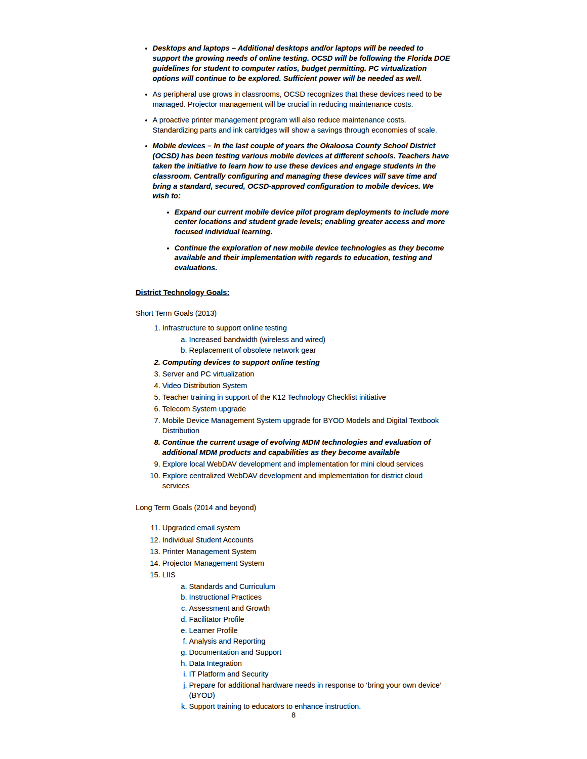Desktops and laptops – Additional desktops and/or laptops will be needed to support the growing needs of online testing. OCSD will be following the Florida DOE guidelines for student to computer ratios, budget permitting. PC virtualization options will continue to be explored. Sufficient power will be needed as well.
As peripheral use grows in classrooms, OCSD recognizes that these devices need to be managed. Projector management will be crucial in reducing maintenance costs.
A proactive printer management program will also reduce maintenance costs. Standardizing parts and ink cartridges will show a savings through economies of scale.
Mobile devices – In the last couple of years the Okaloosa County School District (OCSD) has been testing various mobile devices at different schools. Teachers have taken the initiative to learn how to use these devices and engage students in the classroom. Centrally configuring and managing these devices will save time and bring a standard, secured, OCSD-approved configuration to mobile devices. We wish to:
Expand our current mobile device pilot program deployments to include more center locations and student grade levels; enabling greater access and more focused individual learning.
Continue the exploration of new mobile device technologies as they become available and their implementation with regards to education, testing and evaluations.
District Technology Goals:
Short Term Goals (2013)
Infrastructure to support online testing
Increased bandwidth (wireless and wired)
Replacement of obsolete network gear
Computing devices to support online testing
Server and PC virtualization
Video Distribution System
Teacher training in support of the K12 Technology Checklist initiative
Telecom System upgrade
Mobile Device Management System upgrade for BYOD Models and Digital Textbook Distribution
Continue the current usage of evolving MDM technologies and evaluation of additional MDM products and capabilities as they become available
Explore local WebDAV development and implementation for mini cloud services
Explore centralized WebDAV development and implementation for district cloud services
Long Term Goals (2014 and beyond)
Upgraded email system
Individual Student Accounts
Printer Management System
Projector Management System
LIIS
Standards and Curriculum
Instructional Practices
Assessment and Growth
Facilitator Profile
Learner Profile
Analysis and Reporting
Documentation and Support
Data Integration
IT Platform and Security
Prepare for additional hardware needs in response to ‘bring your own device’ (BYOD)
Support training to educators to enhance instruction.
8